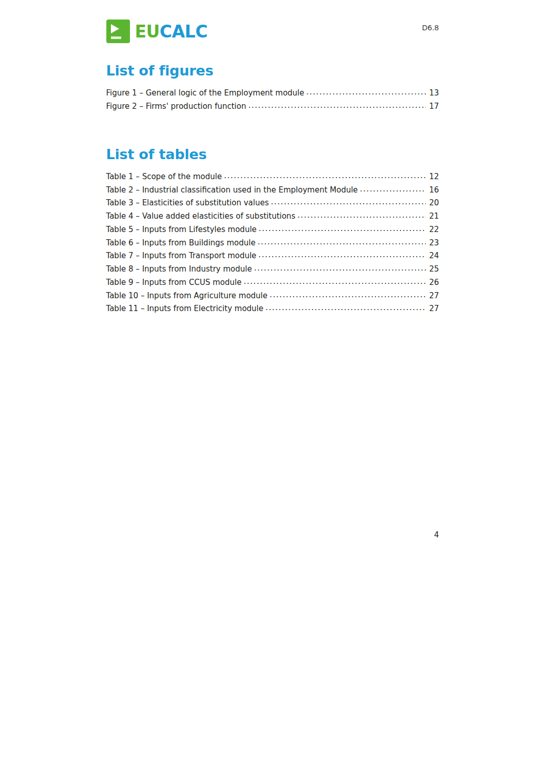EU CALC
D6.8
List of figures
Figure 1 – General logic of the Employment module ................................................................................................. 13
Figure 2 – Firms' production function ................................................................................................. 17
List of tables
Table 1 – Scope of the module ................................................................................................. 12
Table 2 – Industrial classification used in the Employment Module ................................................................................................. 16
Table 3 – Elasticities of substitution values ................................................................................................. 20
Table 4 – Value added elasticities of substitutions ................................................................................................. 21
Table 5 – Inputs from Lifestyles module ................................................................................................. 22
Table 6 – Inputs from Buildings module ................................................................................................. 23
Table 7 – Inputs from Transport module ................................................................................................. 24
Table 8 – Inputs from Industry module ................................................................................................. 25
Table 9 – Inputs from CCUS module ................................................................................................. 26
Table 10 – Inputs from Agriculture module ................................................................................................. 27
Table 11 – Inputs from Electricity module ................................................................................................. 27
4